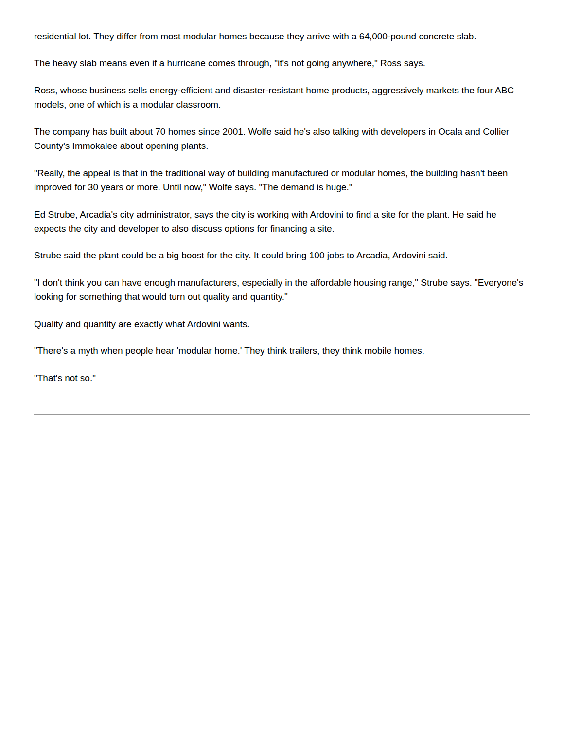residential lot. They differ from most modular homes because they arrive with a 64,000-pound concrete slab.
The heavy slab means even if a hurricane comes through, "it's not going anywhere," Ross says.
Ross, whose business sells energy-efficient and disaster-resistant home products, aggressively markets the four ABC models, one of which is a modular classroom.
The company has built about 70 homes since 2001. Wolfe said he's also talking with developers in Ocala and Collier County's Immokalee about opening plants.
"Really, the appeal is that in the traditional way of building manufactured or modular homes, the building hasn't been improved for 30 years or more. Until now," Wolfe says. "The demand is huge."
Ed Strube, Arcadia's city administrator, says the city is working with Ardovini to find a site for the plant. He said he expects the city and developer to also discuss options for financing a site.
Strube said the plant could be a big boost for the city. It could bring 100 jobs to Arcadia, Ardovini said.
"I don't think you can have enough manufacturers, especially in the affordable housing range," Strube says. "Everyone's looking for something that would turn out quality and quantity."
Quality and quantity are exactly what Ardovini wants.
"There's a myth when people hear 'modular home.' They think trailers, they think mobile homes.
"That's not so."